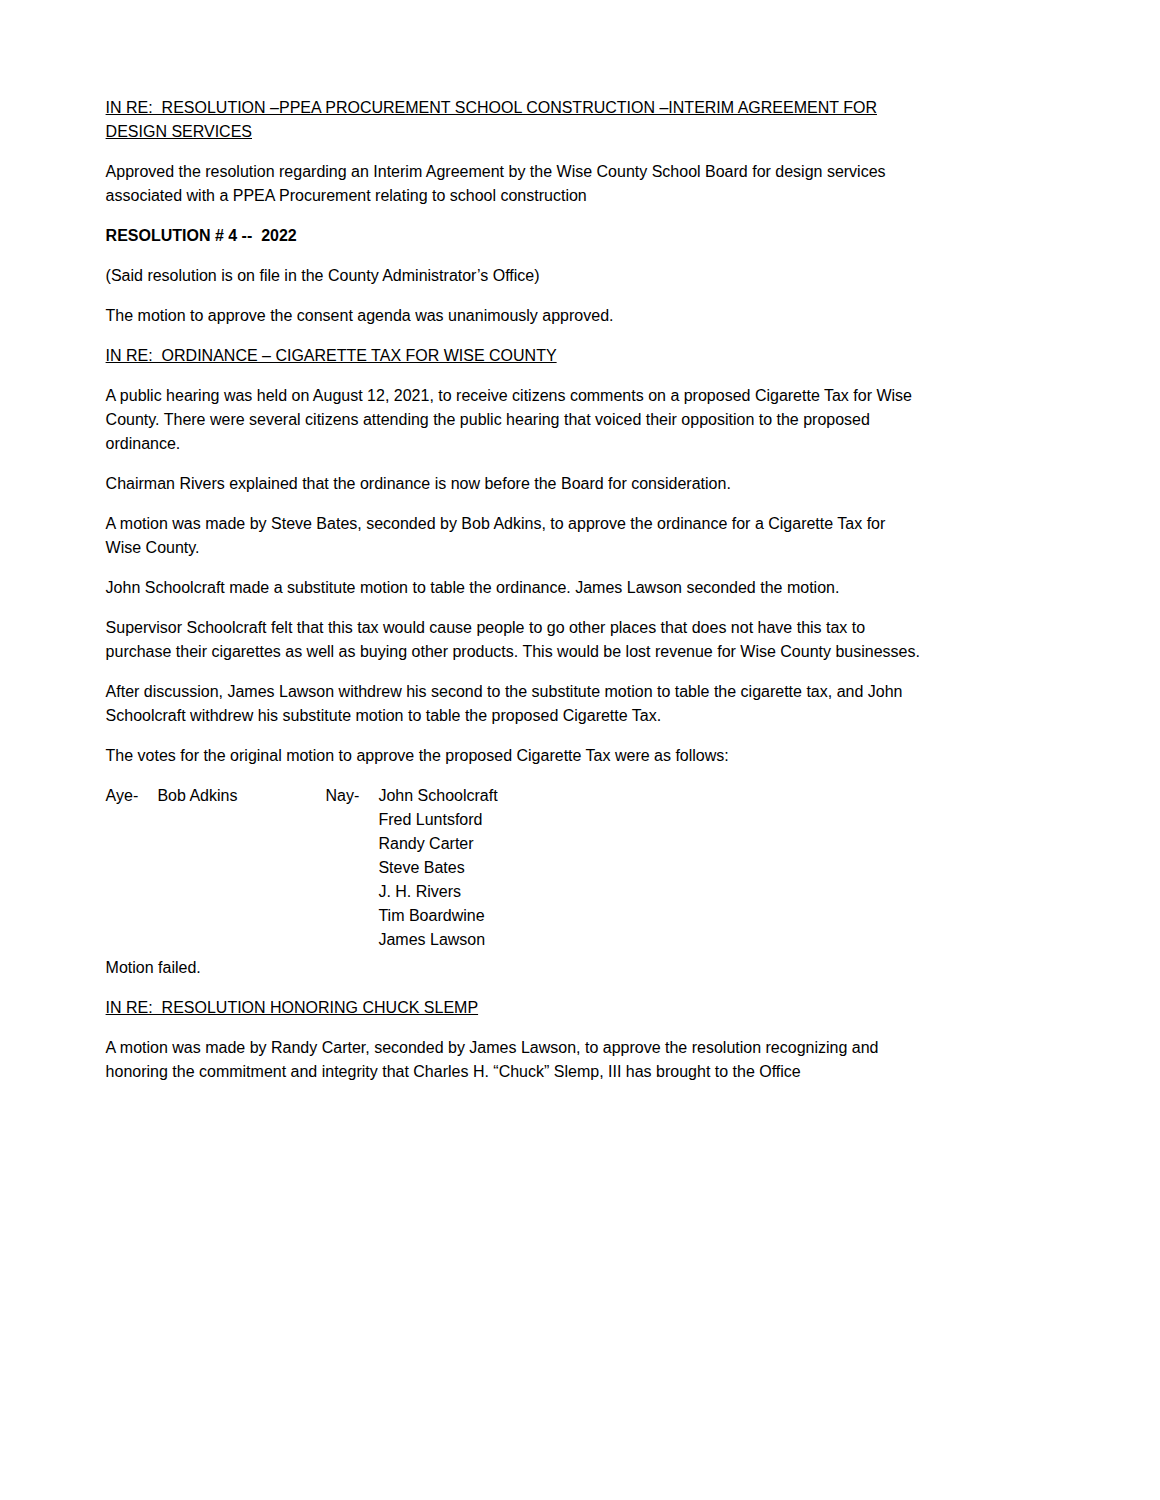IN RE: RESOLUTION –PPEA PROCUREMENT SCHOOL CONSTRUCTION –INTERIM AGREEMENT FOR DESIGN SERVICES
Approved the resolution regarding an Interim Agreement by the Wise County School Board for design services associated with a PPEA Procurement relating to school construction
RESOLUTION # 4 -- 2022
(Said resolution is on file in the County Administrator’s Office)
The motion to approve the consent agenda was unanimously approved.
IN RE: ORDINANCE – CIGARETTE TAX FOR WISE COUNTY
A public hearing was held on August 12, 2021, to receive citizens comments on a proposed Cigarette Tax for Wise County. There were several citizens attending the public hearing that voiced their opposition to the proposed ordinance.
Chairman Rivers explained that the ordinance is now before the Board for consideration.
A motion was made by Steve Bates, seconded by Bob Adkins, to approve the ordinance for a Cigarette Tax for Wise County.
John Schoolcraft made a substitute motion to table the ordinance. James Lawson seconded the motion.
Supervisor Schoolcraft felt that this tax would cause people to go other places that does not have this tax to purchase their cigarettes as well as buying other products. This would be lost revenue for Wise County businesses.
After discussion, James Lawson withdrew his second to the substitute motion to table the cigarette tax, and John Schoolcraft withdrew his substitute motion to table the proposed Cigarette Tax.
The votes for the original motion to approve the proposed Cigarette Tax were as follows:
| Aye- | Bob Adkins | Nay- | John Schoolcraft |
| | | | Fred Luntsford |
| | | | Randy Carter |
| | | | Steve Bates |
| | | | J. H. Rivers |
| | | | Tim Boardwine |
| | | | James Lawson |
Motion failed.
IN RE: RESOLUTION HONORING CHUCK SLEMP
A motion was made by Randy Carter, seconded by James Lawson, to approve the resolution recognizing and honoring the commitment and integrity that Charles H. “Chuck” Slemp, III has brought to the Office